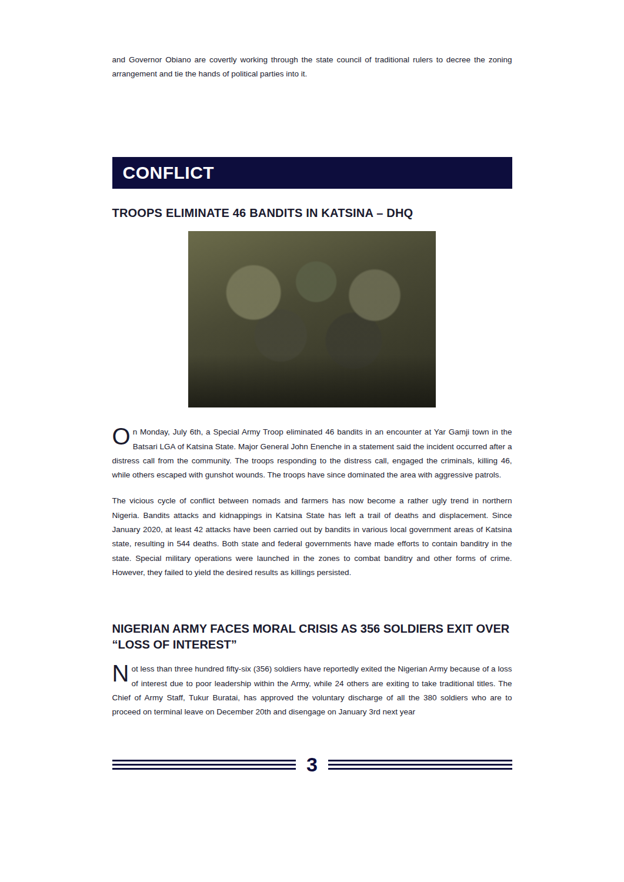and Governor Obiano are covertly working through the state council of traditional rulers to decree the zoning arrangement and tie the hands of political parties into it.
CONFLICT
TROOPS ELIMINATE 46 BANDITS IN KATSINA – DHQ
On Monday, July 6th, a Special Army Troop eliminated 46 bandits in an encounter at Yar Gamji town in the Batsari LGA of Katsina State. Major General John Enenche in a statement said the incident occurred after a distress call from the community. The troops responding to the distress call, engaged the criminals, killing 46, while others escaped with gunshot wounds. The troops have since dominated the area with aggressive patrols.
The vicious cycle of conflict between nomads and farmers has now become a rather ugly trend in northern Nigeria. Bandits attacks and kidnappings in Katsina State has left a trail of deaths and displacement. Since January 2020, at least 42 attacks have been carried out by bandits in various local government areas of Katsina state, resulting in 544 deaths. Both state and federal governments have made efforts to contain banditry in the state. Special military operations were launched in the zones to combat banditry and other forms of crime. However, they failed to yield the desired results as killings persisted.
NIGERIAN ARMY FACES MORAL CRISIS AS 356 SOLDIERS EXIT OVER “LOSS OF INTEREST”
Not less than three hundred fifty-six (356) soldiers have reportedly exited the Nigerian Army because of a loss of interest due to poor leadership within the Army, while 24 others are exiting to take traditional titles. The Chief of Army Staff, Tukur Buratai, has approved the voluntary discharge of all the 380 soldiers who are to proceed on terminal leave on December 20th and disengage on January 3rd next year
3